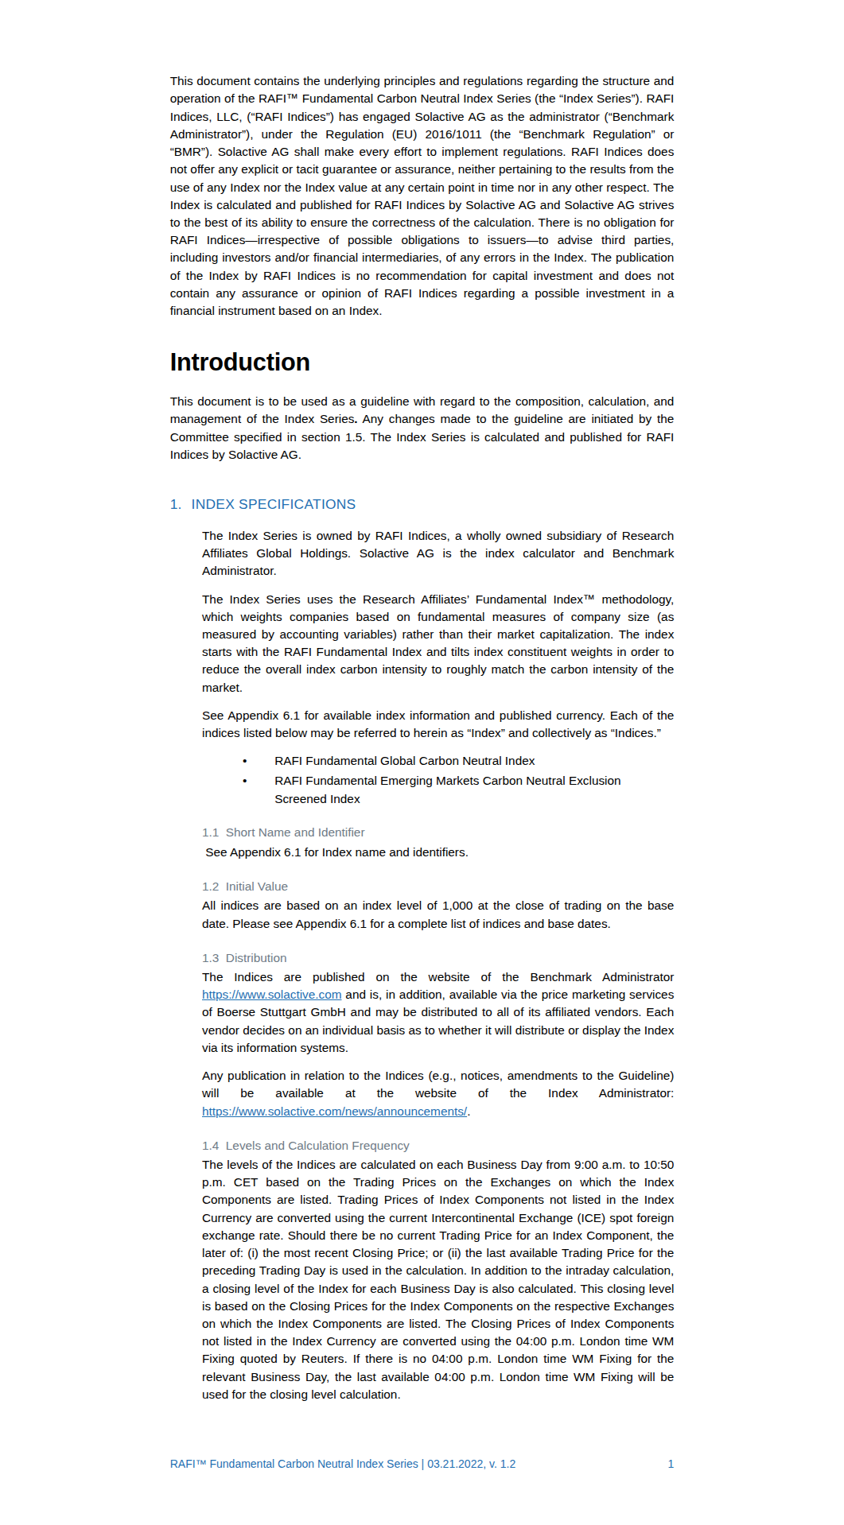This document contains the underlying principles and regulations regarding the structure and operation of the RAFI™ Fundamental Carbon Neutral Index Series (the “Index Series”). RAFI Indices, LLC, (“RAFI Indices”) has engaged Solactive AG as the administrator (“Benchmark Administrator”), under the Regulation (EU) 2016/1011 (the “Benchmark Regulation” or “BMR”). Solactive AG shall make every effort to implement regulations. RAFI Indices does not offer any explicit or tacit guarantee or assurance, neither pertaining to the results from the use of any Index nor the Index value at any certain point in time nor in any other respect. The Index is calculated and published for RAFI Indices by Solactive AG and Solactive AG strives to the best of its ability to ensure the correctness of the calculation. There is no obligation for RAFI Indices—irrespective of possible obligations to issuers—to advise third parties, including investors and/or financial intermediaries, of any errors in the Index. The publication of the Index by RAFI Indices is no recommendation for capital investment and does not contain any assurance or opinion of RAFI Indices regarding a possible investment in a financial instrument based on an Index.
Introduction
This document is to be used as a guideline with regard to the composition, calculation, and management of the Index Series. Any changes made to the guideline are initiated by the Committee specified in section 1.5. The Index Series is calculated and published for RAFI Indices by Solactive AG.
1. INDEX SPECIFICATIONS
The Index Series is owned by RAFI Indices, a wholly owned subsidiary of Research Affiliates Global Holdings. Solactive AG is the index calculator and Benchmark Administrator.
The Index Series uses the Research Affiliates’ Fundamental Index™ methodology, which weights companies based on fundamental measures of company size (as measured by accounting variables) rather than their market capitalization. The index starts with the RAFI Fundamental Index and tilts index constituent weights in order to reduce the overall index carbon intensity to roughly match the carbon intensity of the market.
See Appendix 6.1 for available index information and published currency. Each of the indices listed below may be referred to herein as “Index” and collectively as “Indices.”
RAFI Fundamental Global Carbon Neutral Index
RAFI Fundamental Emerging Markets Carbon Neutral Exclusion Screened Index
1.1 Short Name and Identifier
See Appendix 6.1 for Index name and identifiers.
1.2 Initial Value
All indices are based on an index level of 1,000 at the close of trading on the base date. Please see Appendix 6.1 for a complete list of indices and base dates.
1.3 Distribution
The Indices are published on the website of the Benchmark Administrator https://www.solactive.com and is, in addition, available via the price marketing services of Boerse Stuttgart GmbH and may be distributed to all of its affiliated vendors. Each vendor decides on an individual basis as to whether it will distribute or display the Index via its information systems.
Any publication in relation to the Indices (e.g., notices, amendments to the Guideline) will be available at the website of the Index Administrator: https://www.solactive.com/news/announcements/.
1.4 Levels and Calculation Frequency
The levels of the Indices are calculated on each Business Day from 9:00 a.m. to 10:50 p.m. CET based on the Trading Prices on the Exchanges on which the Index Components are listed. Trading Prices of Index Components not listed in the Index Currency are converted using the current Intercontinental Exchange (ICE) spot foreign exchange rate. Should there be no current Trading Price for an Index Component, the later of: (i) the most recent Closing Price; or (ii) the last available Trading Price for the preceding Trading Day is used in the calculation. In addition to the intraday calculation, a closing level of the Index for each Business Day is also calculated. This closing level is based on the Closing Prices for the Index Components on the respective Exchanges on which the Index Components are listed. The Closing Prices of Index Components not listed in the Index Currency are converted using the 04:00 p.m. London time WM Fixing quoted by Reuters. If there is no 04:00 p.m. London time WM Fixing for the relevant Business Day, the last available 04:00 p.m. London time WM Fixing will be used for the closing level calculation.
RAFI™ Fundamental Carbon Neutral Index Series | 03.21.2022, v. 1.2
1